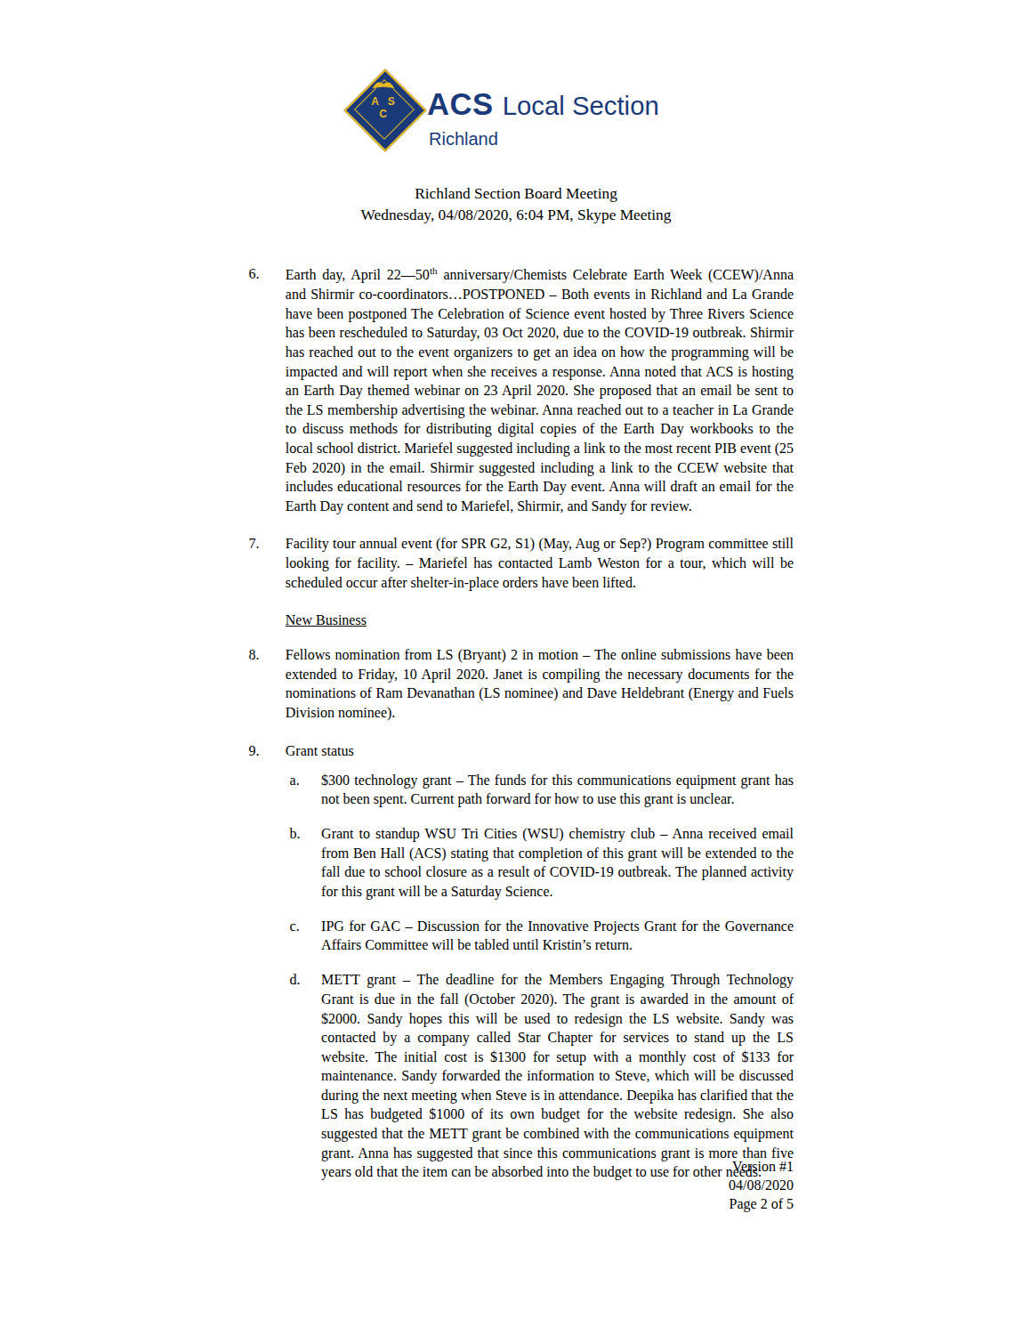A S
C
ACS Local Section
Richland
Richland Section Board Meeting
Wednesday, 04/08/2020, 6:04 PM, Skype Meeting
6. Earth day, April 22—50th anniversary/Chemists Celebrate Earth Week (CCEW)/Anna and Shirmir co-coordinators…POSTPONED – Both events in Richland and La Grande have been postponed The Celebration of Science event hosted by Three Rivers Science has been rescheduled to Saturday, 03 Oct 2020, due to the COVID-19 outbreak. Shirmir has reached out to the event organizers to get an idea on how the programming will be impacted and will report when she receives a response. Anna noted that ACS is hosting an Earth Day themed webinar on 23 April 2020. She proposed that an email be sent to the LS membership advertising the webinar. Anna reached out to a teacher in La Grande to discuss methods for distributing digital copies of the Earth Day workbooks to the local school district. Mariefel suggested including a link to the most recent PIB event (25 Feb 2020) in the email. Shirmir suggested including a link to the CCEW website that includes educational resources for the Earth Day event. Anna will draft an email for the Earth Day content and send to Mariefel, Shirmir, and Sandy for review.
7. Facility tour annual event (for SPR G2, S1) (May, Aug or Sep?) Program committee still looking for facility. – Mariefel has contacted Lamb Weston for a tour, which will be scheduled occur after shelter-in-place orders have been lifted.
New Business
8. Fellows nomination from LS (Bryant) 2 in motion – The online submissions have been extended to Friday, 10 April 2020. Janet is compiling the necessary documents for the nominations of Ram Devanathan (LS nominee) and Dave Heldebrant (Energy and Fuels Division nominee).
9. Grant status
a. $300 technology grant – The funds for this communications equipment grant has not been spent. Current path forward for how to use this grant is unclear.
b. Grant to standup WSU Tri Cities (WSU) chemistry club – Anna received email from Ben Hall (ACS) stating that completion of this grant will be extended to the fall due to school closure as a result of COVID-19 outbreak. The planned activity for this grant will be a Saturday Science.
c. IPG for GAC – Discussion for the Innovative Projects Grant for the Governance Affairs Committee will be tabled until Kristin’s return.
d. METT grant – The deadline for the Members Engaging Through Technology Grant is due in the fall (October 2020). The grant is awarded in the amount of $2000. Sandy hopes this will be used to redesign the LS website. Sandy was contacted by a company called Star Chapter for services to stand up the LS website. The initial cost is $1300 for setup with a monthly cost of $133 for maintenance. Sandy forwarded the information to Steve, which will be discussed during the next meeting when Steve is in attendance. Deepika has clarified that the LS has budgeted $1000 of its own budget for the website redesign. She also suggested that the METT grant be combined with the communications equipment grant. Anna has suggested that since this communications grant is more than five years old that the item can be absorbed into the budget to use for other needs.
Version #1
04/08/2020
Page 2 of 5